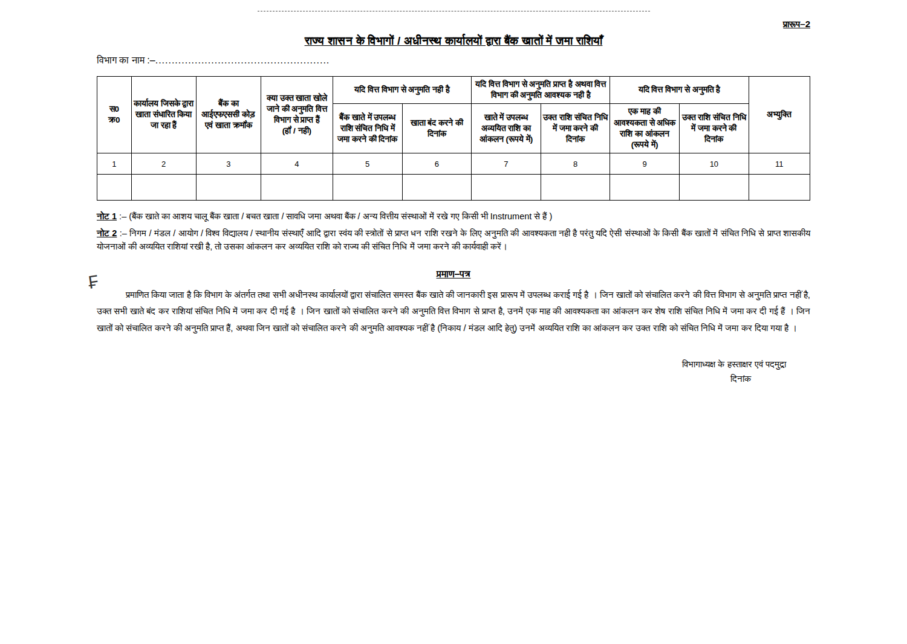प्रारूप–2
राज्य शासन के विभागों / अधीनस्थ कार्यालयों द्वारा बैंक खातों में जमा राशियाँ
विभाग का नाम :–.....................................................
| स0 क्र0 | कार्यालय जिसके द्वारा खाता संधारित किया जा रहा हैं | बैंक का आईएफएससी कोड़ एवं खाता क्रमॉंक | क्या उक्त खाता खोले जाने की अनुमति वित्त विभाग से प्राप्त हैं (हॉं / नही) | यदि वित्त विभाग से अनुमति नही है | यदि वित्त विभाग से अनुमति प्राप्त है अथवा वित्त विभाग की अनुमति आवश्यक नही है | यदि वित्त विभाग से अनुमति है | अभ्युक्ति |
| --- | --- | --- | --- | --- | --- | --- | --- |
| बैंक खाते में उपलब्ध राशि संचित निधि में जमा करने की दिनांक | खाता बंद करने की दिनांक | खाते में उपलब्ध अव्ययित राशि का आंकलन (रूपये में) | उक्त राशि संचित निधि में जमा करने की दिनांक | एक माह की आवश्यकता से अधिक राशि का आंकलन (रूपये में) | उक्त राशि संचित निधि में जमा करने की दिनांक |
| 1 | 2 | 3 | 4 | 5 | 6 | 7 | 8 | 9 | 10 | 11 |
नोट 1 :– (बैंक खाते का आशय चालू बैंक खाता / बचत खाता / सावधि जमा अथवा बैंक / अन्य वित्तीय संस्थाओं में रखे गए किसी भी Instrument से हैं )
नोट 2 :– निगम / मंडल / आयोग / विश्व विद्यालय / स्थानीय संस्थाएँ आदि द्वारा स्वंय की स्त्रोतों से प्राप्त धन राशि रखने के लिए अनुमति की आवश्यकता नही है परंतु यदि ऐसी संस्थाओं के किसी बैंक खातों में संचित निधि से प्राप्त शासकीय योजनाओं की अव्ययित राशियां रखी है, तो उसका आंकलन कर अव्ययित राशि को राज्य की संचित निधि में जमा करने की कार्यवाही करें।
प्रमाण–पत्र
प्रमाणित किया जाता है कि विभाग के अंतर्गत तथा सभी अधीनस्थ कार्यालयों द्वारा संचालित समस्त बैंक खाते की जानकारी इस प्रारूप में उपलब्ध कराई गई है । जिन खातों को संचालित करने की वित्त विभाग से अनुमति प्राप्त नहीं है, उक्त सभी खाते बंद कर राशियां संचित निधि में जमा कर दी गई है । जिन खातों को संचालित करने की अनुमति वित्त विभाग से प्राप्त है, उनमें एक माह की आवश्यकता का आंकलन कर शेष राशि संचित निधि में जमा कर दी गई हैं । जिन खातों को संचालित करने की अनुमति प्राप्त हैं, अथवा जिन खातों को संचालित करने की अनुमति आवश्यक नहीं है (निकाय / मंडल आदि हेतु) उनमें अव्ययित राशि का आंकलन कर उक्त राशि को संचित निधि में जमा कर दिया गया है ।
विभागाध्यक्ष के हस्ताक्षर एवं पदमुद्रा
दिनांक
₣